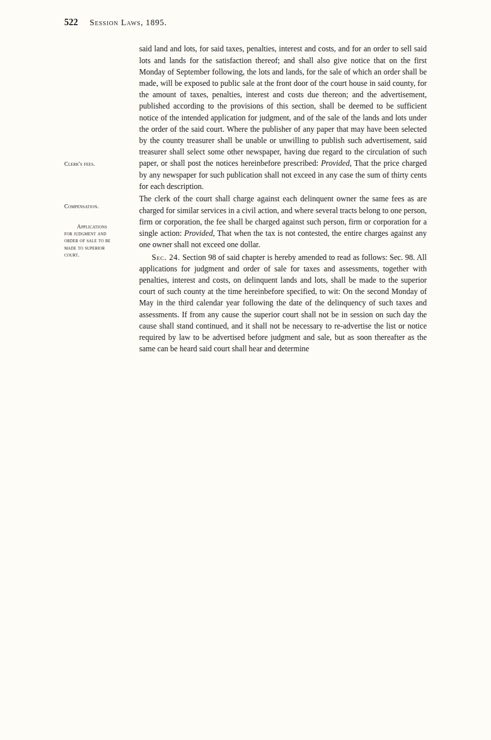522 Session Laws, 1895.
said land and lots, for said taxes, penalties, interest and costs, and for an order to sell said lots and lands for the satisfaction thereof; and shall also give notice that on the first Monday of September following, the lots and lands, for the sale of which an order shall be made, will be exposed to public sale at the front door of the court house in said county, for the amount of taxes, penalties, interest and costs due thereon; and the advertisement, published according to the provisions of this section, shall be deemed to be sufficient notice of the intended application for judgment, and of the sale of the lands and lots under the order of the said court. Where the publisher of any paper that may have been selected by the county treasurer shall be unable or unwilling to publish such advertisement, said treasurer shall select some other newspaper, having due regard to the circulation of such paper, or shall post the notices hereinbefore prescribed: Provided, That the price charged by any newspaper for such publication shall not exceed in any case the sum of thirty cents for each description.
Clerk's fees. The clerk of the court shall charge against each delinquent owner the same fees as are charged for similar services in a civil action, and where several tracts belong to one person, firm or corporation, the fee shall be charged against such person, firm or corporation for a single action: Provided, That when the tax is not contested, the entire charges against any one owner shall not exceed one dollar.
Compensation.
Applications for judgment and order of sale to be made to superior court. Sec. 24. Section 98 of said chapter is hereby amended to read as follows: Sec. 98. All applications for judgment and order of sale for taxes and assessments, together with penalties, interest and costs, on delinquent lands and lots, shall be made to the superior court of such county at the time hereinbefore specified, to wit: On the second Monday of May in the third calendar year following the date of the delinquency of such taxes and assessments. If from any cause the superior court shall not be in session on such day the cause shall stand continued, and it shall not be necessary to re-advertise the list or notice required by law to be advertised before judgment and sale, but as soon thereafter as the same can be heard said court shall hear and determine